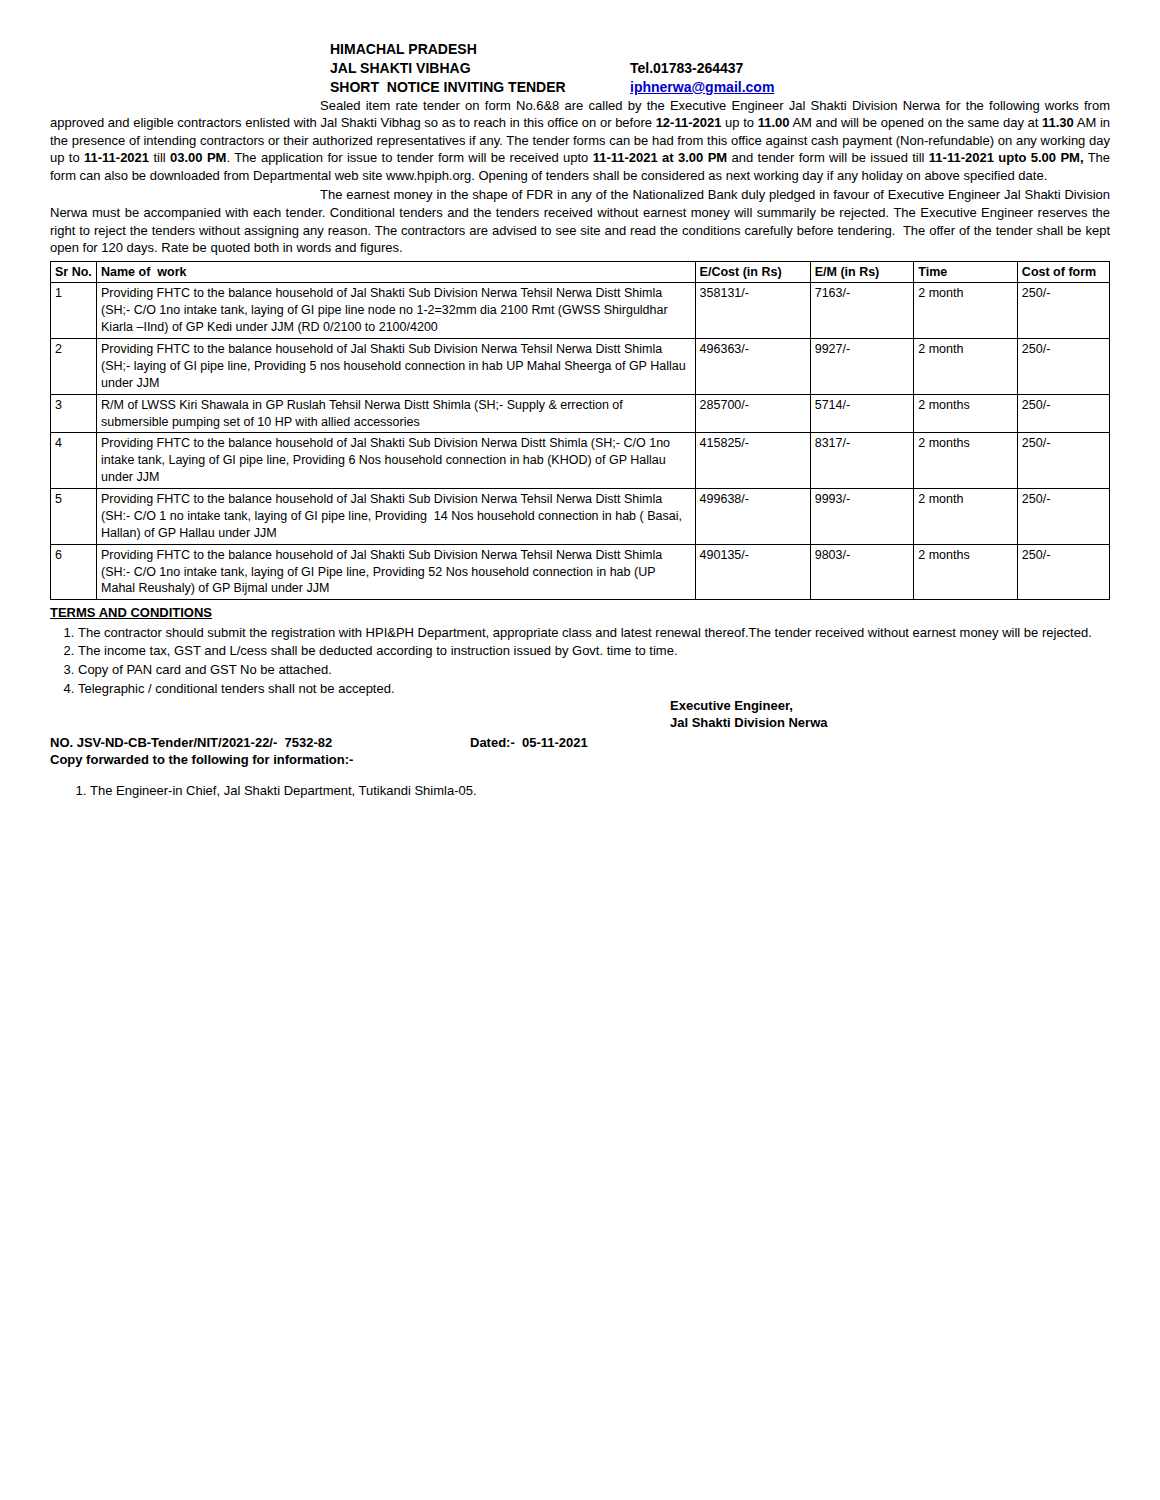HIMACHAL PRADESH
JAL SHAKTI VIBHAG Tel.01783-264437
SHORT NOTICE INVITING TENDER iphnerwa@gmail.com
Sealed item rate tender on form No.6&8 are called by the Executive Engineer Jal Shakti Division Nerwa for the following works from approved and eligible contractors enlisted with Jal Shakti Vibhag so as to reach in this office on or before 12-11-2021 up to 11.00 AM and will be opened on the same day at 11.30 AM in the presence of intending contractors or their authorized representatives if any. The tender forms can be had from this office against cash payment (Non-refundable) on any working day up to 11-11-2021 till 03.00 PM. The application for issue to tender form will be received upto 11-11-2021 at 3.00 PM and tender form will be issued till 11-11-2021 upto 5.00 PM, The form can also be downloaded from Departmental web site www.hpiph.org. Opening of tenders shall be considered as next working day if any holiday on above specified date.
The earnest money in the shape of FDR in any of the Nationalized Bank duly pledged in favour of Executive Engineer Jal Shakti Division Nerwa must be accompanied with each tender. Conditional tenders and the tenders received without earnest money will summarily be rejected. The Executive Engineer reserves the right to reject the tenders without assigning any reason. The contractors are advised to see site and read the conditions carefully before tendering. The offer of the tender shall be kept open for 120 days. Rate be quoted both in words and figures.
| Sr No. | Name of work | E/Cost (in Rs) | E/M (in Rs) | Time | Cost of form |
| --- | --- | --- | --- | --- | --- |
| 1 | Providing FHTC to the balance household of Jal Shakti Sub Division Nerwa Tehsil Nerwa Distt Shimla (SH;- C/O 1no intake tank, laying of GI pipe line node no 1-2=32mm dia 2100 Rmt (GWSS Shirguldhar Kiarla –IInd) of GP Kedi under JJM (RD 0/2100 to 2100/4200 | 358131/- | 7163/- | 2 month | 250/- |
| 2 | Providing FHTC to the balance household of Jal Shakti Sub Division Nerwa Tehsil Nerwa Distt Shimla (SH;- laying of GI pipe line, Providing 5 nos household connection in hab UP Mahal Sheerga of GP Hallau under JJM | 496363/- | 9927/- | 2 month | 250/- |
| 3 | R/M of LWSS Kiri Shawala in GP Ruslah Tehsil Nerwa Distt Shimla (SH;- Supply & errection of submersible pumping set of 10 HP with allied accessories | 285700/- | 5714/- | 2 months | 250/- |
| 4 | Providing FHTC to the balance household of Jal Shakti Sub Division Nerwa Distt Shimla (SH;- C/O 1no intake tank, Laying of GI pipe line, Providing 6 Nos household connection in hab (KHOD) of GP Hallau under JJM | 415825/- | 8317/- | 2 months | 250/- |
| 5 | Providing FHTC to the balance household of Jal Shakti Sub Division Nerwa Tehsil Nerwa Distt Shimla (SH:- C/O 1 no intake tank, laying of GI pipe line, Providing 14 Nos household connection in hab ( Basai, Hallan) of GP Hallau under JJM | 499638/- | 9993/- | 2 month | 250/- |
| 6 | Providing FHTC to the balance household of Jal Shakti Sub Division Nerwa Tehsil Nerwa Distt Shimla (SH:- C/O 1no intake tank, laying of GI Pipe line, Providing 52 Nos household connection in hab (UP Mahal Reushaly) of GP Bijmal under JJM | 490135/- | 9803/- | 2 months | 250/- |
TERMS AND CONDITIONS
The contractor should submit the registration with HPI&PH Department, appropriate class and latest renewal thereof.The tender received without earnest money will be rejected.
The income tax, GST and L/cess shall be deducted according to instruction issued by Govt. time to time.
Copy of PAN card and GST No be attached.
Telegraphic / conditional tenders shall not be accepted.
Executive Engineer,
Jal Shakti Division Nerwa
NO. JSV-ND-CB-Tender/NIT/2021-22/- 7532-82 Dated:- 05-11-2021
Copy forwarded to the following for information:-
The Engineer-in Chief, Jal Shakti Department, Tutikandi Shimla-05.